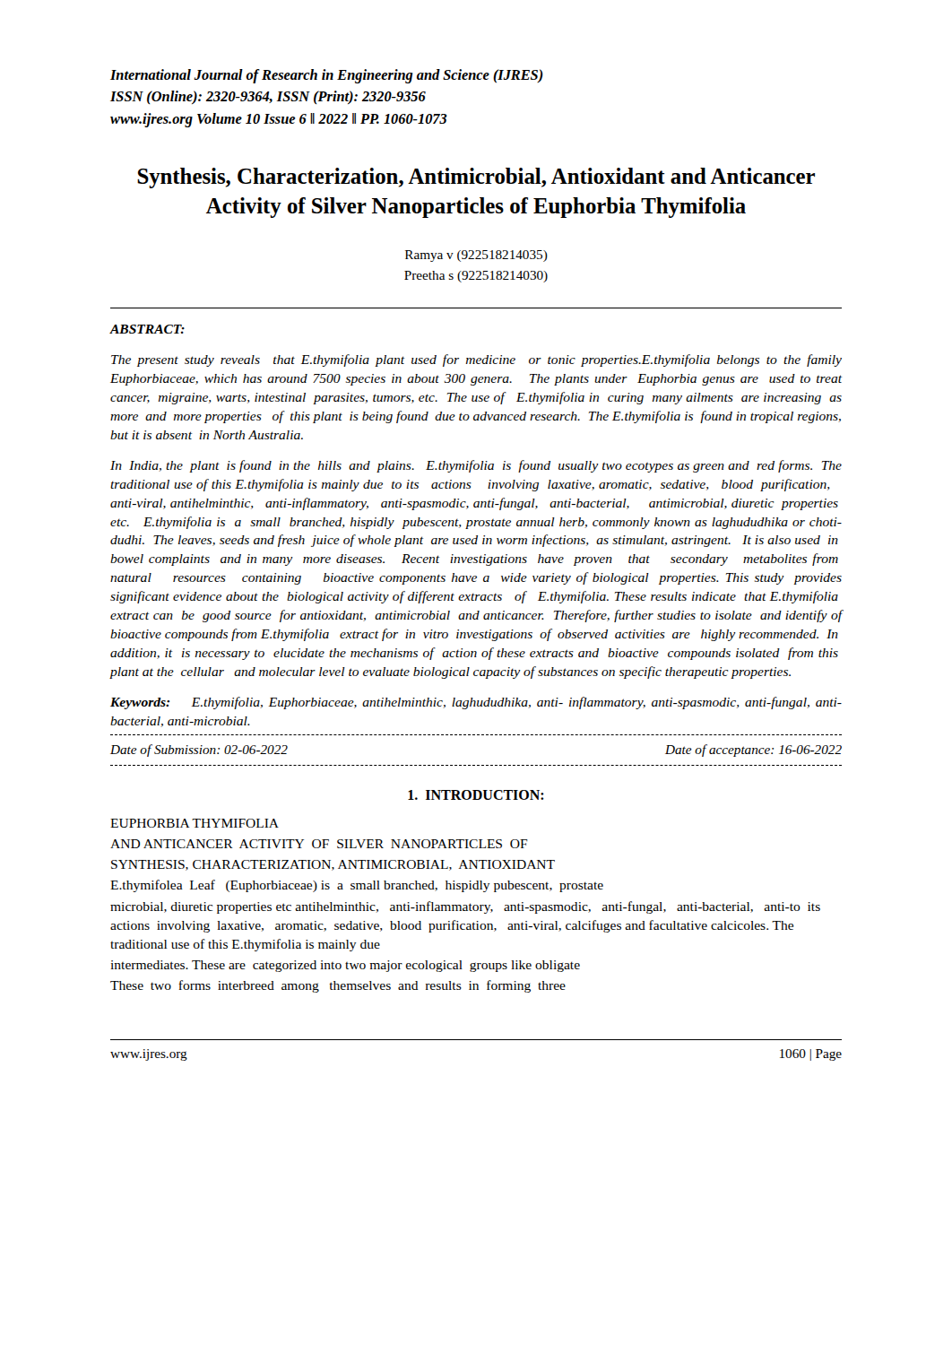International Journal of Research in Engineering and Science (IJRES)
ISSN (Online): 2320-9364, ISSN (Print): 2320-9356
www.ijres.org Volume 10 Issue 6 ǁ 2022 ǁ PP. 1060-1073
Synthesis, Characterization, Antimicrobial, Antioxidant and Anticancer Activity of Silver Nanoparticles of Euphorbia Thymifolia
Ramya v (922518214035)
Preetha s (922518214030)
ABSTRACT:
The present study reveals that E.thymifolia plant used for medicine or tonic properties.E.thymifolia belongs to the family Euphorbiaceae, which has around 7500 species in about 300 genera. The plants under Euphorbia genus are used to treat cancer, migraine, warts, intestinal parasites, tumors, etc. The use of E.thymifolia in curing many ailments are increasing as more and more properties of this plant is being found due to advanced research. The E.thymifolia is found in tropical regions, but it is absent in North Australia.
In India, the plant is found in the hills and plains. E.thymifolia is found usually two ecotypes as green and red forms. The traditional use of this E.thymifolia is mainly due to its actions involving laxative, aromatic, sedative, blood purification, anti-viral, antihelminthic, anti-inflammatory, anti-spasmodic, anti-fungal, anti-bacterial, antimicrobial, diuretic properties etc. E.thymifolia is a small branched, hispidly pubescent, prostate annual herb, commonly known as laghududhika or choti-dudhi. The leaves, seeds and fresh juice of whole plant are used in worm infections, as stimulant, astringent. It is also used in bowel complaints and in many more diseases. Recent investigations have proven that secondary metabolites from natural resources containing bioactive components have a wide variety of biological properties. This study provides significant evidence about the biological activity of different extracts of E.thymifolia. These results indicate that E.thymifolia extract can be good source for antioxidant, antimicrobial and anticancer. Therefore, further studies to isolate and identify of bioactive compounds from E.thymifolia extract for in vitro investigations of observed activities are highly recommended. In addition, it is necessary to elucidate the mechanisms of action of these extracts and bioactive compounds isolated from this plant at the cellular and molecular level to evaluate biological capacity of substances on specific therapeutic properties.
Keywords: E.thymifolia, Euphorbiaceae, antihelminthic, laghududhika, anti- inflammatory, anti-spasmodic, anti-fungal, anti-bacterial, anti-microbial.
Date of Submission: 02-06-2022 Date of acceptance: 16-06-2022
1. INTRODUCTION:
EUPHORBIA THYMIFOLIA
AND ANTICANCER ACTIVITY OF SILVER NANOPARTICLES OF
SYNTHESIS, CHARACTERIZATION, ANTIMICROBIAL, ANTIOXIDANT
E.thymifolea Leaf (Euphorbiaceae) is a small branched, hispidly pubescent, prostate
microbial, diuretic properties etc antihelminthic, anti-inflammatory, anti-spasmodic, anti-fungal, anti-bacterial, anti-to its actions involving laxative, aromatic, sedative, blood purification, anti-viral, calcifuges and facultative calcicoles. The traditional use of this E.thymifolia is mainly due
intermediates. These are categorized into two major ecological groups like obligate
These two forms interbreed among themselves and results in forming three
www.ijres.org 1060 | Page